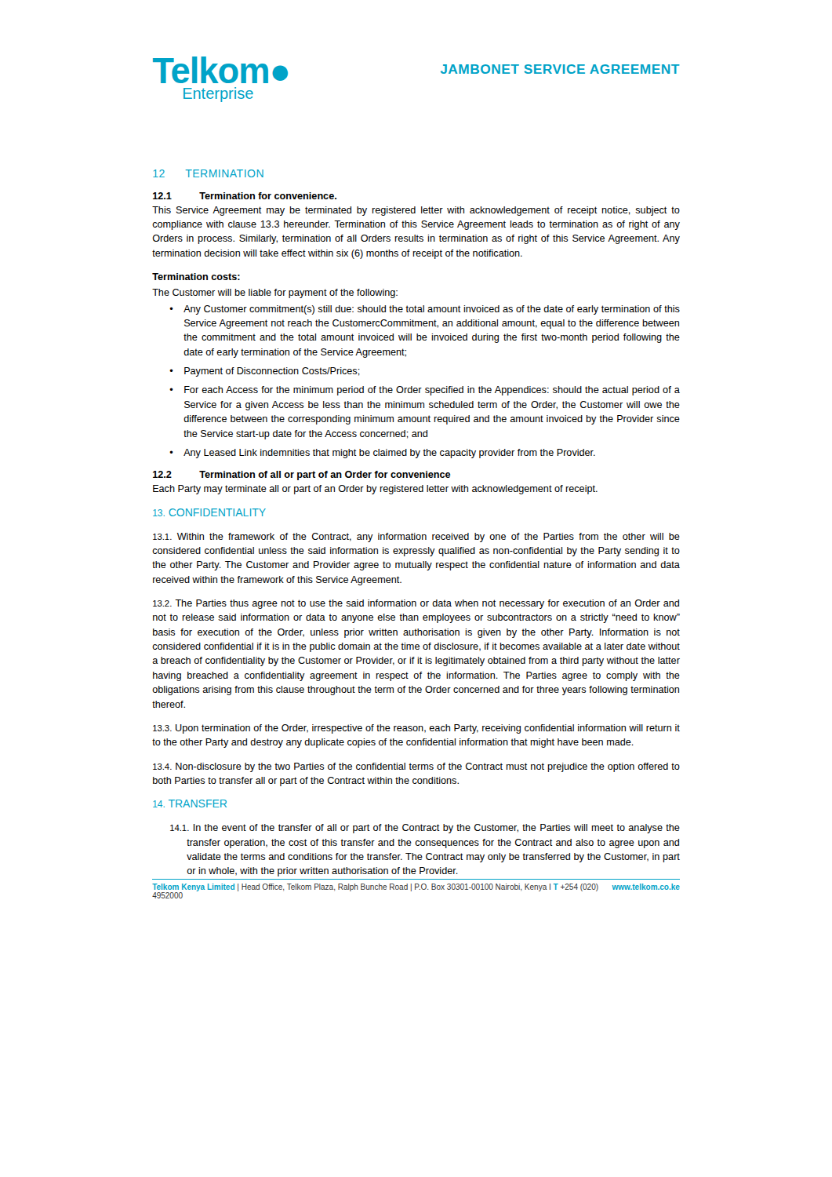Telkom●
Enterprise
JAMBONET SERVICE AGREEMENT
12 TERMINATION
12.1 Termination for convenience.
This Service Agreement may be terminated by registered letter with acknowledgement of receipt notice, subject to compliance with clause 13.3 hereunder. Termination of this Service Agreement leads to termination as of right of any Orders in process. Similarly, termination of all Orders results in termination as of right of this Service Agreement. Any termination decision will take effect within six (6) months of receipt of the notification.
Termination costs:
The Customer will be liable for payment of the following:
Any Customer commitment(s) still due: should the total amount invoiced as of the date of early termination of this Service Agreement not reach the CustomercCommitment, an additional amount, equal to the difference between the commitment and the total amount invoiced will be invoiced during the first two-month period following the date of early termination of the Service Agreement;
Payment of Disconnection Costs/Prices;
For each Access for the minimum period of the Order specified in the Appendices: should the actual period of a Service for a given Access be less than the minimum scheduled term of the Order, the Customer will owe the difference between the corresponding minimum amount required and the amount invoiced by the Provider since the Service start-up date for the Access concerned; and
Any Leased Link indemnities that might be claimed by the capacity provider from the Provider.
12.2 Termination of all or part of an Order for convenience
Each Party may terminate all or part of an Order by registered letter with acknowledgement of receipt.
13. CONFIDENTIALITY
13.1. Within the framework of the Contract, any information received by one of the Parties from the other will be considered confidential unless the said information is expressly qualified as non-confidential by the Party sending it to the other Party. The Customer and Provider agree to mutually respect the confidential nature of information and data received within the framework of this Service Agreement.
13.2. The Parties thus agree not to use the said information or data when not necessary for execution of an Order and not to release said information or data to anyone else than employees or subcontractors on a strictly “need to know” basis for execution of the Order, unless prior written authorisation is given by the other Party. Information is not considered confidential if it is in the public domain at the time of disclosure, if it becomes available at a later date without a breach of confidentiality by the Customer or Provider, or if it is legitimately obtained from a third party without the latter having breached a confidentiality agreement in respect of the information. The Parties agree to comply with the obligations arising from this clause throughout the term of the Order concerned and for three years following termination thereof.
13.3. Upon termination of the Order, irrespective of the reason, each Party, receiving confidential information will return it to the other Party and destroy any duplicate copies of the confidential information that might have been made.
13.4. Non-disclosure by the two Parties of the confidential terms of the Contract must not prejudice the option offered to both Parties to transfer all or part of the Contract within the conditions.
14. TRANSFER
14.1. In the event of the transfer of all or part of the Contract by the Customer, the Parties will meet to analyse the transfer operation, the cost of this transfer and the consequences for the Contract and also to agree upon and validate the terms and conditions for the transfer. The Contract may only be transferred by the Customer, in part or in whole, with the prior written authorisation of the Provider.
Telkom Kenya Limited | Head Office, Telkom Plaza, Ralph Bunche Road | P.O. Box 30301-00100 Nairobi, Kenya I T +254 (020) 4952000
www.telkom.co.ke